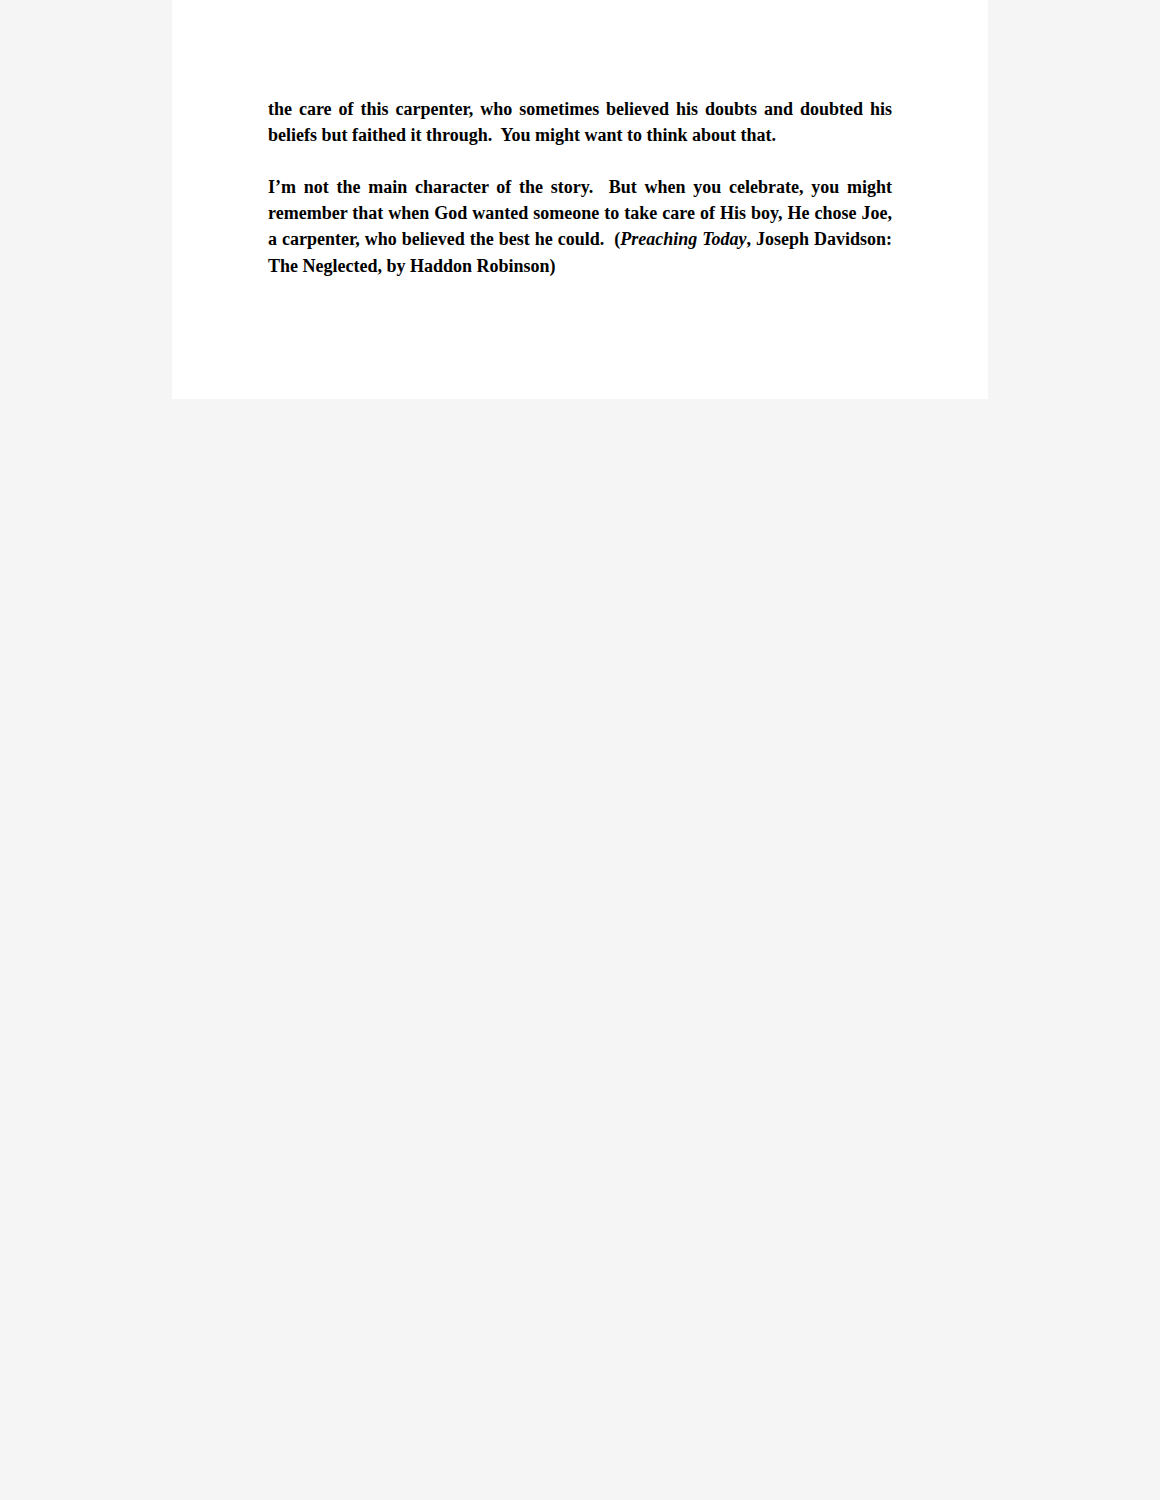the care of this carpenter, who sometimes believed his doubts and doubted his beliefs but faithed it through. You might want to think about that.
I’m not the main character of the story. But when you celebrate, you might remember that when God wanted someone to take care of His boy, He chose Joe, a carpenter, who believed the best he could. (Preaching Today, Joseph Davidson: The Neglected, by Haddon Robinson)